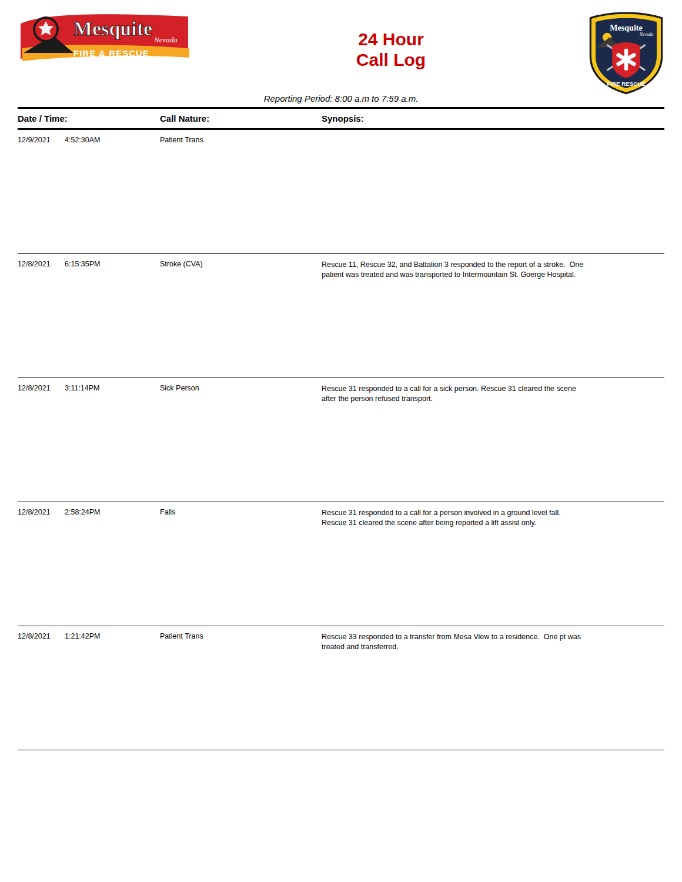Mesquite Nevada FIRE & RESCUE
24 Hour
Call Log
Mesquite Nevada FIRE RESCUE
Reporting Period: 8:00 a.m to 7:59 a.m.
| Date / Time: | Call Nature: | Synopsis: |
| --- | --- | --- |
| 12/9/2021 4:52:30AM | Patient Trans | |
| 12/8/2021 6:15:35PM | Stroke (CVA) | Rescue 11, Rescue 32, and Battalion 3 responded to the report of a stroke. One patient was treated and was transported to Intermountain St. Goerge Hospital. |
| 12/8/2021 3:11:14PM | Sick Person | Rescue 31 responded to a call for a sick person. Rescue 31 cleared the scene after the person refused transport. |
| 12/8/2021 2:58:24PM | Falls | Rescue 31 responded to a call for a person involved in a ground level fall. Rescue 31 cleared the scene after being reported a lift assist only. |
| 12/8/2021 1:21:42PM | Patient Trans | Rescue 33 responded to a transfer from Mesa View to a residence. One pt was treated and transferred. |